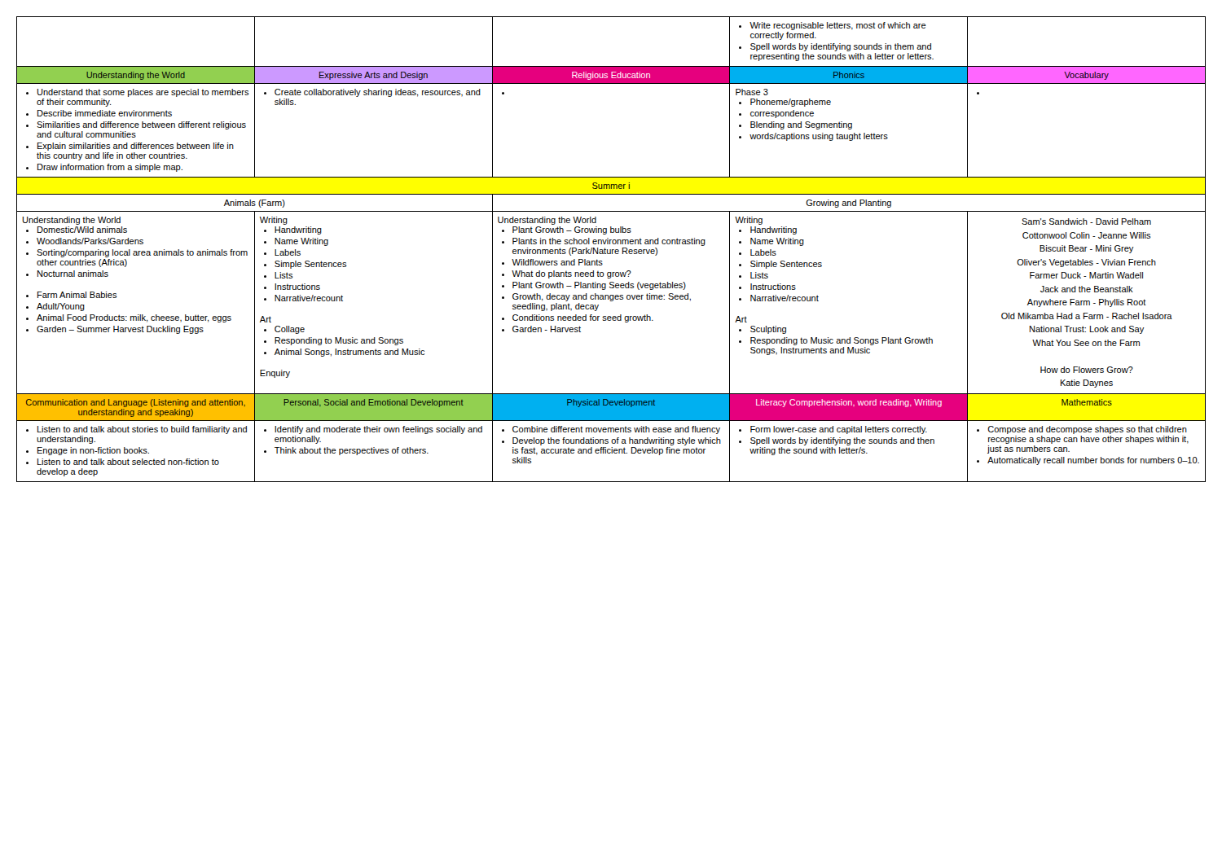| | | | Write recognisable letters, most of which are correctly formed. Spell words by identifying sounds in them and representing the sounds with a letter or letters. | |
| Understanding the World | Expressive Arts and Design | Religious Education | Phonics | Vocabulary |
| Understand that some places are special to members of their community. Describe immediate environments Similarities and difference between different religious and cultural communities Explain similarities and differences between life in this country and life in other countries. Draw information from a simple map. | Create collaboratively sharing ideas, resources, and skills. | | Phase 3 Phoneme/grapheme correspondence Blending and Segmenting words/captions using taught letters | |
| Summer i |
| Animals (Farm) | Growing and Planting |
| Understanding the World Domestic/Wild animals Woodlands/Parks/Gardens Sorting/comparing local area animals to animals from other countries (Africa) Nocturnal animals Farm Animal Babies Adult/Young Animal Food Products: milk, cheese, butter, eggs Garden – Summer Harvest Duckling Eggs | Writing Handwriting Name Writing Labels Simple Sentences Lists Instructions Narrative/recount Art Collage Responding to Music and Songs Animal Songs, Instruments and Music Enquiry | Understanding the World Plant Growth – Growing bulbs Plants in the school environment and contrasting environments (Park/Nature Reserve) Wildflowers and Plants What do plants need to grow? Plant Growth – Planting Seeds (vegetables) Growth, decay and changes over time: Seed, seedling, plant, decay Conditions needed for seed growth. Garden - Harvest | Writing Handwriting Name Writing Labels Simple Sentences Lists Instructions Narrative/recount Art Sculpting Responding to Music and Songs Plant Growth Songs, Instruments and Music | Sam's Sandwich - David Pelham Cottonwool Colin - Jeanne Willis Biscuit Bear - Mini Grey Oliver's Vegetables - Vivian French Farmer Duck - Martin Wadell Jack and the Beanstalk Anywhere Farm - Phyllis Root Old Mikamba Had a Farm - Rachel Isadora National Trust: Look and Say What You See on the Farm How do Flowers Grow? Katie Daynes |
| Communication and Language (Listening and attention, understanding and speaking) | Personal, Social and Emotional Development | Physical Development | Literacy Comprehension, word reading, Writing | Mathematics |
| Listen to and talk about stories to build familiarity and understanding. Engage in non-fiction books. Listen to and talk about selected non-fiction to develop a deep | Identify and moderate their own feelings socially and emotionally. Think about the perspectives of others. | Combine different movements with ease and fluency Develop the foundations of a handwriting style which is fast, accurate and efficient. Develop fine motor skills | Form lower-case and capital letters correctly. Spell words by identifying the sounds and then writing the sound with letter/s. | Compose and decompose shapes so that children recognise a shape can have other shapes within it, just as numbers can. Automatically recall number bonds for numbers 0–10. |